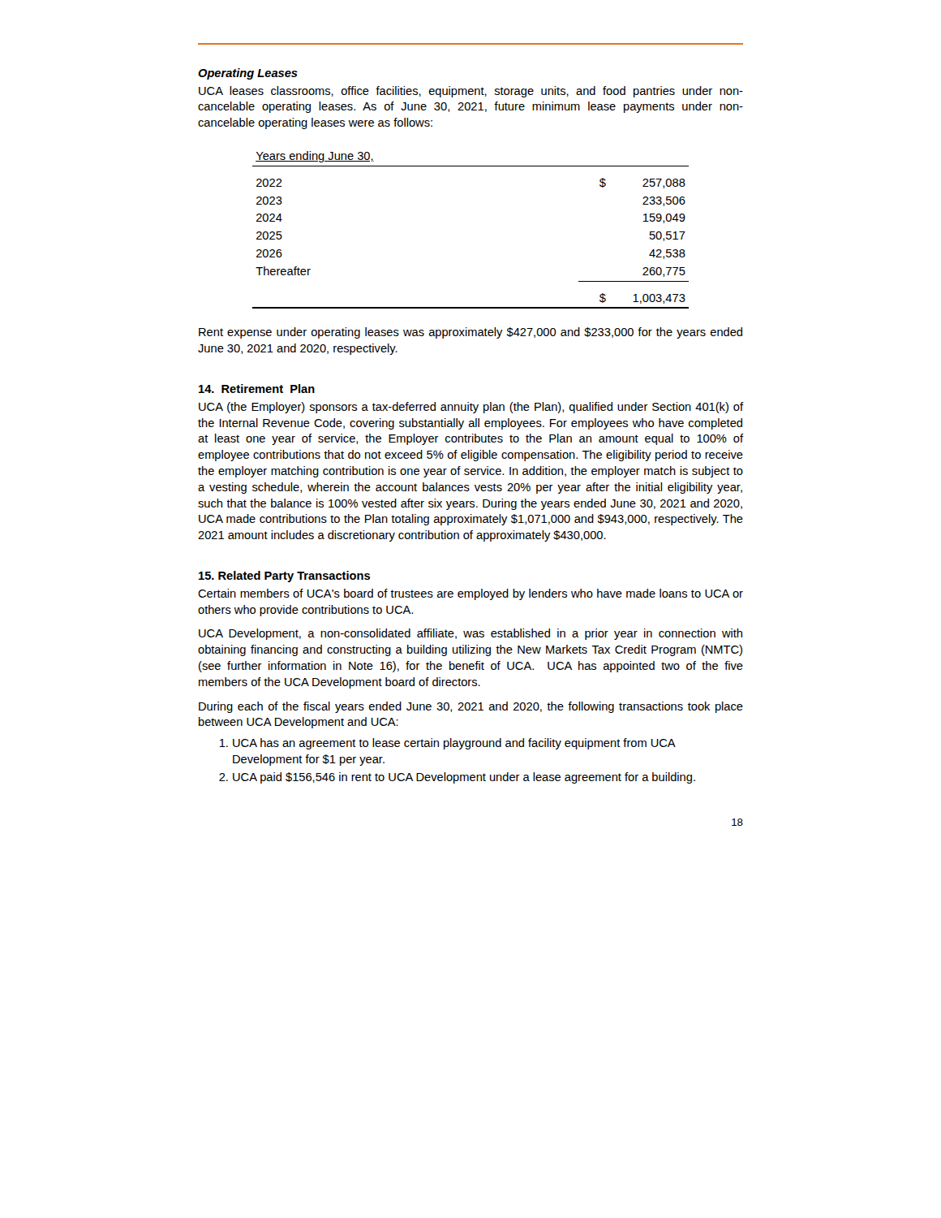Operating Leases
UCA leases classrooms, office facilities, equipment, storage units, and food pantries under non-cancelable operating leases. As of June 30, 2021, future minimum lease payments under non-cancelable operating leases were as follows:
| Years ending June 30, | | |
| 2022 | $ | 257,088 |
| 2023 | | 233,506 |
| 2024 | | 159,049 |
| 2025 | | 50,517 |
| 2026 | | 42,538 |
| Thereafter | | 260,775 |
| | $ | 1,003,473 |
Rent expense under operating leases was approximately $427,000 and $233,000 for the years ended June 30, 2021 and 2020, respectively.
14. Retirement Plan
UCA (the Employer) sponsors a tax-deferred annuity plan (the Plan), qualified under Section 401(k) of the Internal Revenue Code, covering substantially all employees. For employees who have completed at least one year of service, the Employer contributes to the Plan an amount equal to 100% of employee contributions that do not exceed 5% of eligible compensation. The eligibility period to receive the employer matching contribution is one year of service. In addition, the employer match is subject to a vesting schedule, wherein the account balances vests 20% per year after the initial eligibility year, such that the balance is 100% vested after six years. During the years ended June 30, 2021 and 2020, UCA made contributions to the Plan totaling approximately $1,071,000 and $943,000, respectively. The 2021 amount includes a discretionary contribution of approximately $430,000.
15. Related Party Transactions
Certain members of UCA's board of trustees are employed by lenders who have made loans to UCA or others who provide contributions to UCA.
UCA Development, a non-consolidated affiliate, was established in a prior year in connection with obtaining financing and constructing a building utilizing the New Markets Tax Credit Program (NMTC) (see further information in Note 16), for the benefit of UCA. UCA has appointed two of the five members of the UCA Development board of directors.
During each of the fiscal years ended June 30, 2021 and 2020, the following transactions took place between UCA Development and UCA:
UCA has an agreement to lease certain playground and facility equipment from UCA Development for $1 per year.
UCA paid $156,546 in rent to UCA Development under a lease agreement for a building.
18